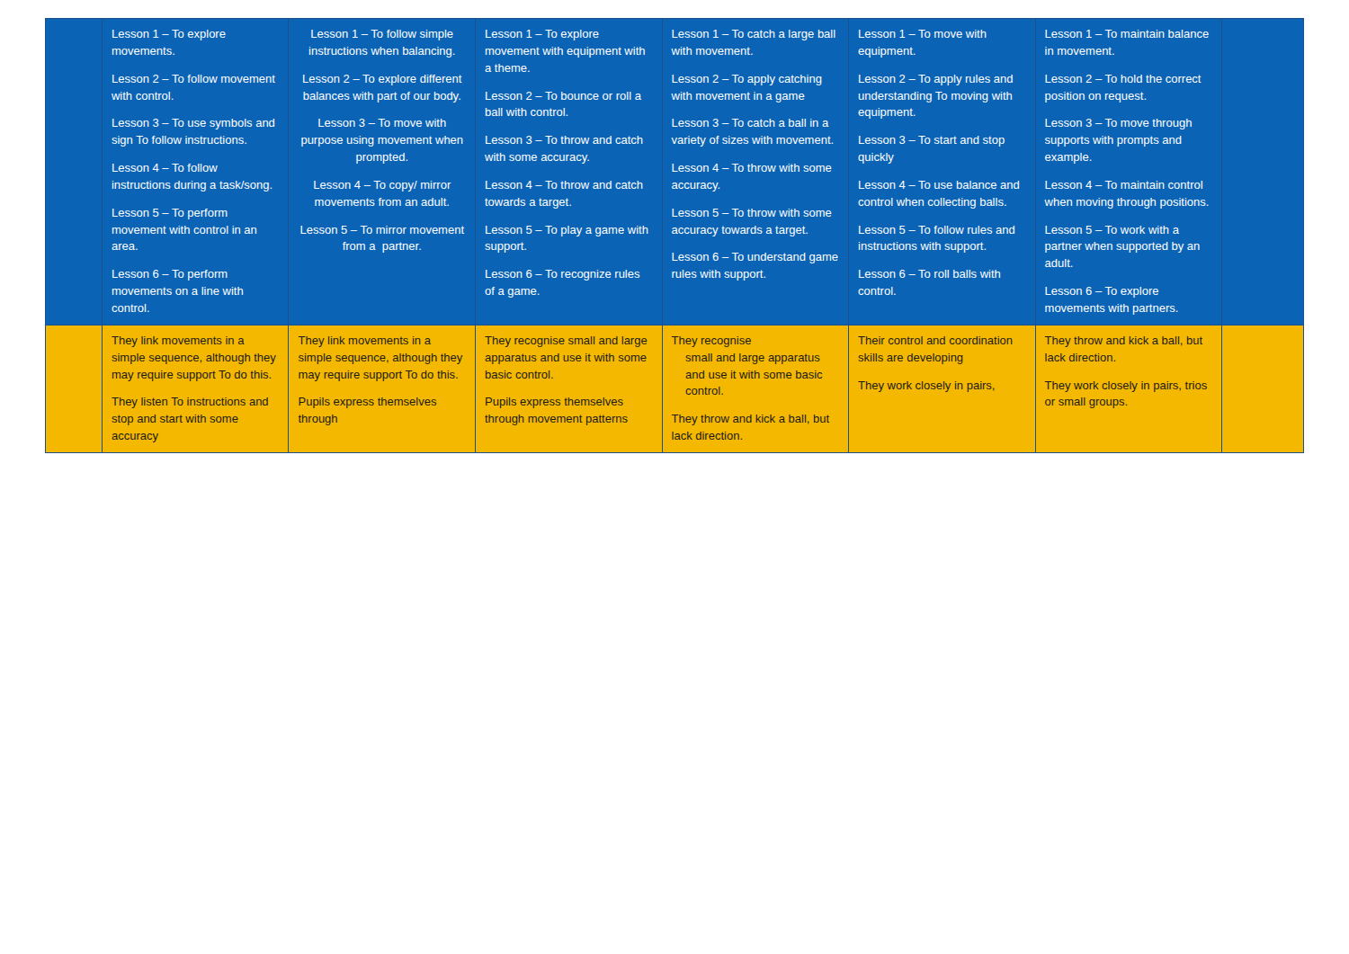| | Lesson 1 – To explore movements. Lesson 2 – To follow movement with control. Lesson 3 – To use symbols and sign To follow instructions. Lesson 4 – To follow instructions during a task/song. Lesson 5 – To perform movement with control in an area. Lesson 6 – To perform movements on a line with control. | Lesson 1 – To follow simple instructions when balancing. Lesson 2 – To explore different balances with part of our body. Lesson 3 – To move with purpose using movement when prompted. Lesson 4 – To copy/ mirror movements from an adult. Lesson 5 – To mirror movement from a partner. | Lesson 1 – To explore movement with equipment with a theme. Lesson 2 – To bounce or roll a ball with control. Lesson 3 – To throw and catch with some accuracy. Lesson 4 – To throw and catch towards a target. Lesson 5 – To play a game with support. Lesson 6 – To recognize rules of a game. | Lesson 1 – To catch a large ball with movement. Lesson 2 – To apply catching with movement in a game Lesson 3 – To catch a ball in a variety of sizes with movement. Lesson 4 – To throw with some accuracy. Lesson 5 – To throw with some accuracy towards a target. Lesson 6 – To understand game rules with support. | Lesson 1 – To move with equipment. Lesson 2 – To apply rules and understanding To moving with equipment. Lesson 3 – To start and stop quickly Lesson 4 – To use balance and control when collecting balls. Lesson 5 – To follow rules and instructions with support. Lesson 6 – To roll balls with control. | Lesson 1 – To maintain balance in movement. Lesson 2 – To hold the correct position on request. Lesson 3 – To move through supports with prompts and example. Lesson 4 – To maintain control when moving through positions. Lesson 5 – To work with a partner when supported by an adult. Lesson 6 – To explore movements with partners. | |
| | They link movements in a simple sequence, although they may require support To do this. They listen To instructions and stop and start with some accuracy | They link movements in a simple sequence, although they may require support To do this. Pupils express themselves through | They recognise small and large apparatus and use it with some basic control. Pupils express themselves through movement patterns | They recognise small and large apparatus and use it with some basic control. They throw and kick a ball, but lack direction. | Their control and coordination skills are developing They work closely in pairs, | They throw and kick a ball, but lack direction. They work closely in pairs, trios or small groups. | |